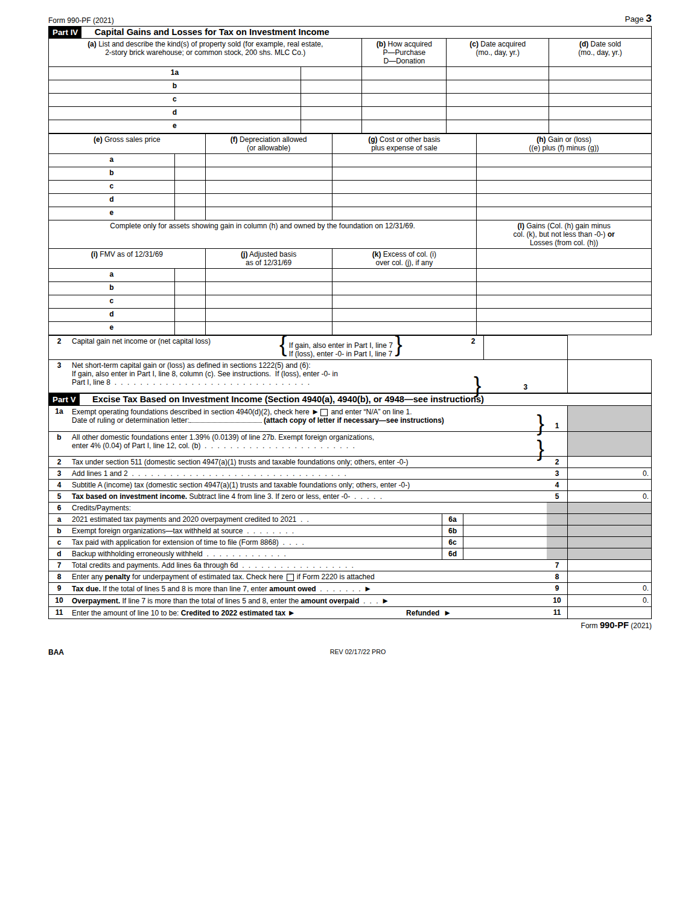Form 990-PF (2021)
Page 3
| Part IV Capital Gains and Losses for Tax on Investment Income |
| (a) List and describe the kind(s) of property sold (for example, real estate, 2-story brick warehouse; or common stock, 200 shs. MLC Co.) | (b) How acquired P—Purchase D—Donation | (c) Date acquired (mo., day, yr.) | (d) Date sold (mo., day, yr.) |
| 1a | | | | |
| b | | | | |
| c | | | | |
| d | | | | |
| e | | | | |
| (e) Gross sales price | (f) Depreciation allowed (or allowable) | (g) Cost or other basis plus expense of sale | (h) Gain or (loss) ((e) plus (f) minus (g)) |
| a | | | | |
| b | | | | |
| c | | | | |
| d | | | | |
| e | | | | |
| Complete only for assets showing gain in column (h) and owned by the foundation on 12/31/69. | (l) Gains (Col. (h) gain minus col. (k), but not less than -0-) or Losses (from col. (h)) |
| (i) FMV as of 12/31/69 | (j) Adjusted basis as of 12/31/69 | (k) Excess of col. (i) over col. (j), if any | |
| a | | | | |
| b | | | | |
| c | | | | |
| d | | | | |
| e | | | | |
| 2 | Capital gain net income or (net capital loss) | { If gain, also enter in Part I, line 7 If (loss), enter -0- in Part I, line 7 } | 2 | |
| 3 | Net short-term capital gain or (loss) as defined in sections 1222(5) and (6): If gain, also enter in Part I, line 8, column (c). See instructions. If (loss), enter -0- in Part I, line 8 . . . . . . . . . . . . . . . . . . . . . . . . . . . . . . . } | 3 | |
| Part V Excise Tax Based on Investment Income (Section 4940(a), 4940(b), or 4948—see instructions) |
| 1a | Exempt operating foundations described in section 4940(d)(2), check here ► and enter “N/A” on line 1. Date of ruling or determination letter: (attach copy of letter if necessary—see instructions) } | 1 | |
| b | All other domestic foundations enter 1.39% (0.0139) of line 27b. Exempt foreign organizations, enter 4% (0.04) of Part I, line 12, col. (b) . . . . . . . . . . . . . . . . . . . . . . . . } | | |
| 2 | Tax under section 511 (domestic section 4947(a)(1) trusts and taxable foundations only; others, enter -0-) | 2 | |
| 3 | Add lines 1 and 2 . . . . . . . . . . . . . . . . . . . . . . . . . . . . . . . . . . | 3 | 0. |
| 4 | Subtitle A (income) tax (domestic section 4947(a)(1) trusts and taxable foundations only; others, enter -0-) | 4 | |
| 5 | Tax based on investment income. Subtract line 4 from line 3. If zero or less, enter -0- . . . . . | 5 | 0. |
| 6 | Credits/Payments: | | |
| a | / 2021 estimated tax payments and 2020 overpayment credited to 2021 . . / 6a / / | | |
| b | / Exempt foreign organizations—tax withheld at source . . . . . . . . / 6b / / | | |
| c | / Tax paid with application for extension of time to file (Form 8868) . . . . / 6c / / | | |
| d | / Backup withholding erroneously withheld . . . . . . . . . . . . . / 6d / / | | |
| 7 | Total credits and payments. Add lines 6a through 6d . . . . . . . . . . . . . . . . . . | 7 | |
| 8 | Enter any penalty for underpayment of estimated tax. Check here if Form 2220 is attached | 8 | |
| 9 | Tax due. If the total of lines 5 and 8 is more than line 7, enter amount owed . . . . . . . ► | 9 | 0. |
| 10 | Overpayment. If line 7 is more than the total of lines 5 and 8, enter the amount overpaid . . . ► | 10 | 0. |
| 11 | Enter the amount of line 10 to be: Credited to 2022 estimated tax ► Refunded ► | 11 | |
Form 990-PF (2021)
BAA
REV 02/17/22 PRO